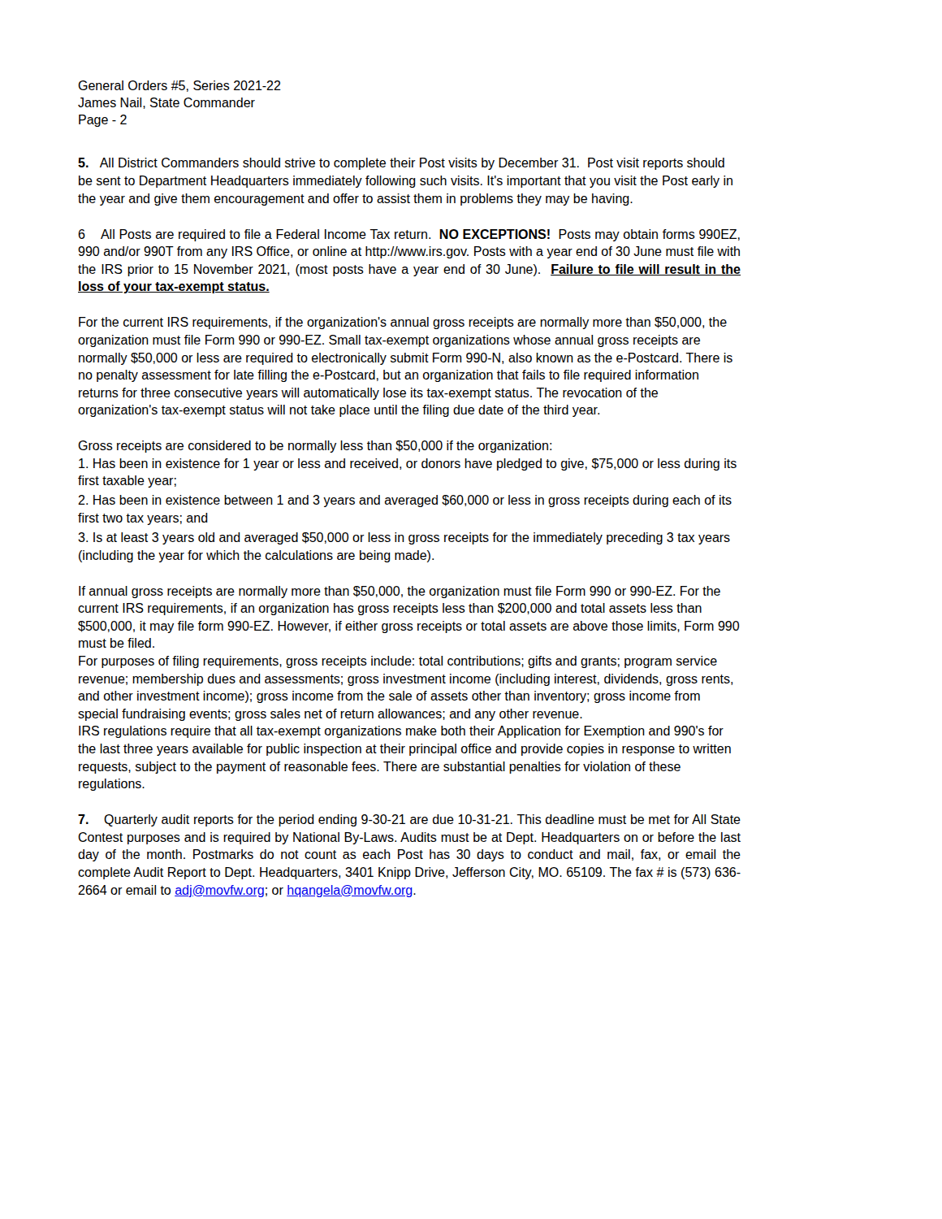General Orders #5, Series 2021-22
James Nail, State Commander
Page - 2
5. All District Commanders should strive to complete their Post visits by December 31. Post visit reports should be sent to Department Headquarters immediately following such visits. It's important that you visit the Post early in the year and give them encouragement and offer to assist them in problems they may be having.
6 All Posts are required to file a Federal Income Tax return. NO EXCEPTIONS! Posts may obtain forms 990EZ, 990 and/or 990T from any IRS Office, or online at http://www.irs.gov. Posts with a year end of 30 June must file with the IRS prior to 15 November 2021, (most posts have a year end of 30 June). Failure to file will result in the loss of your tax-exempt status.
For the current IRS requirements, if the organization's annual gross receipts are normally more than $50,000, the organization must file Form 990 or 990-EZ. Small tax-exempt organizations whose annual gross receipts are normally $50,000 or less are required to electronically submit Form 990-N, also known as the e-Postcard. There is no penalty assessment for late filling the e-Postcard, but an organization that fails to file required information returns for three consecutive years will automatically lose its tax-exempt status. The revocation of the organization's tax-exempt status will not take place until the filing due date of the third year.
Gross receipts are considered to be normally less than $50,000 if the organization:
1. Has been in existence for 1 year or less and received, or donors have pledged to give, $75,000 or less during its first taxable year;
2. Has been in existence between 1 and 3 years and averaged $60,000 or less in gross receipts during each of its first two tax years; and
3. Is at least 3 years old and averaged $50,000 or less in gross receipts for the immediately preceding 3 tax years (including the year for which the calculations are being made).
If annual gross receipts are normally more than $50,000, the organization must file Form 990 or 990-EZ. For the current IRS requirements, if an organization has gross receipts less than $200,000 and total assets less than $500,000, it may file form 990-EZ. However, if either gross receipts or total assets are above those limits, Form 990 must be filed.
For purposes of filing requirements, gross receipts include: total contributions; gifts and grants; program service revenue; membership dues and assessments; gross investment income (including interest, dividends, gross rents, and other investment income); gross income from the sale of assets other than inventory; gross income from special fundraising events; gross sales net of return allowances; and any other revenue.
IRS regulations require that all tax-exempt organizations make both their Application for Exemption and 990's for the last three years available for public inspection at their principal office and provide copies in response to written requests, subject to the payment of reasonable fees. There are substantial penalties for violation of these regulations.
7. Quarterly audit reports for the period ending 9-30-21 are due 10-31-21. This deadline must be met for All State Contest purposes and is required by National By-Laws. Audits must be at Dept. Headquarters on or before the last day of the month. Postmarks do not count as each Post has 30 days to conduct and mail, fax, or email the complete Audit Report to Dept. Headquarters, 3401 Knipp Drive, Jefferson City, MO. 65109. The fax # is (573) 636-2664 or email to adj@movfw.org; or hqangela@movfw.org.